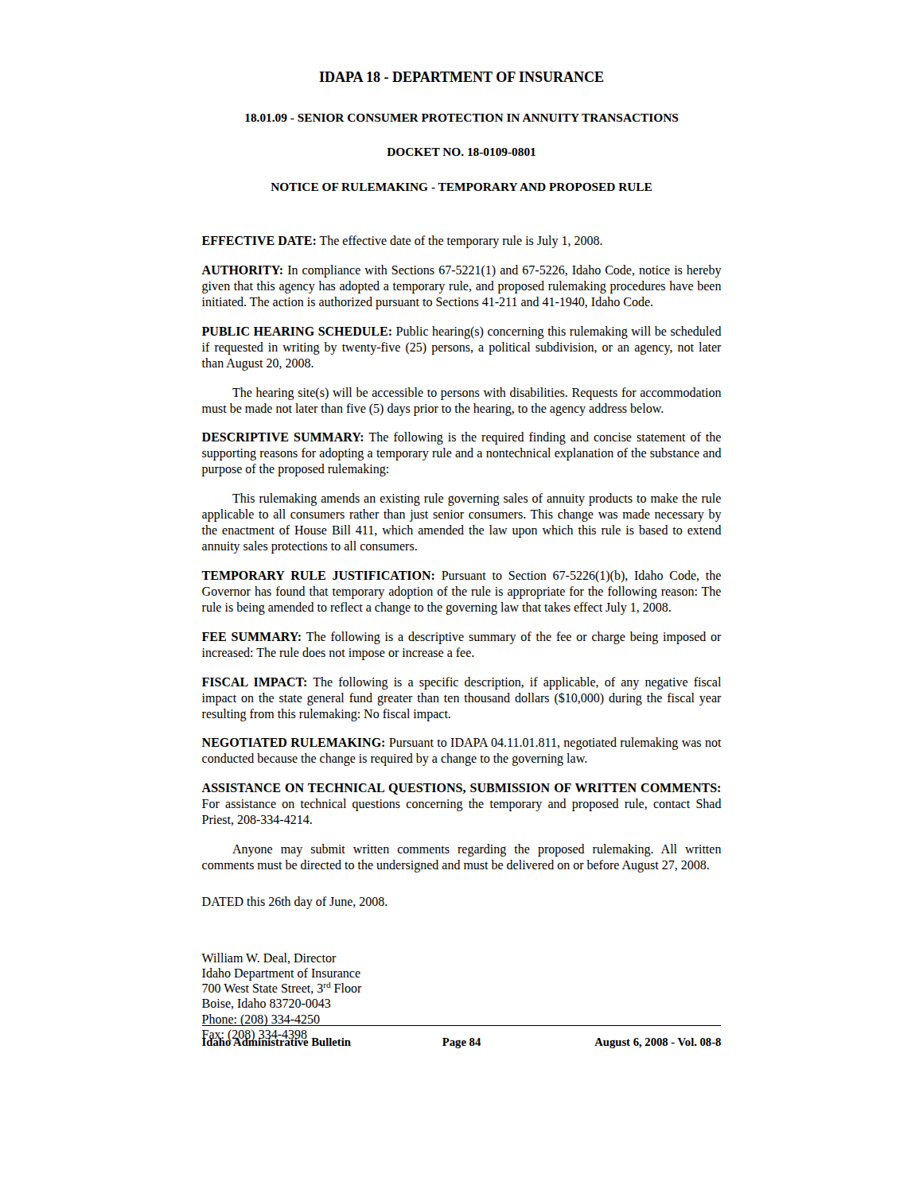IDAPA 18 - DEPARTMENT OF INSURANCE
18.01.09 - SENIOR CONSUMER PROTECTION IN ANNUITY TRANSACTIONS
DOCKET NO. 18-0109-0801
NOTICE OF RULEMAKING - TEMPORARY AND PROPOSED RULE
EFFECTIVE DATE: The effective date of the temporary rule is July 1, 2008.
AUTHORITY: In compliance with Sections 67-5221(1) and 67-5226, Idaho Code, notice is hereby given that this agency has adopted a temporary rule, and proposed rulemaking procedures have been initiated. The action is authorized pursuant to Sections 41-211 and 41-1940, Idaho Code.
PUBLIC HEARING SCHEDULE: Public hearing(s) concerning this rulemaking will be scheduled if requested in writing by twenty-five (25) persons, a political subdivision, or an agency, not later than August 20, 2008.
The hearing site(s) will be accessible to persons with disabilities. Requests for accommodation must be made not later than five (5) days prior to the hearing, to the agency address below.
DESCRIPTIVE SUMMARY: The following is the required finding and concise statement of the supporting reasons for adopting a temporary rule and a nontechnical explanation of the substance and purpose of the proposed rulemaking:
This rulemaking amends an existing rule governing sales of annuity products to make the rule applicable to all consumers rather than just senior consumers. This change was made necessary by the enactment of House Bill 411, which amended the law upon which this rule is based to extend annuity sales protections to all consumers.
TEMPORARY RULE JUSTIFICATION: Pursuant to Section 67-5226(1)(b), Idaho Code, the Governor has found that temporary adoption of the rule is appropriate for the following reason: The rule is being amended to reflect a change to the governing law that takes effect July 1, 2008.
FEE SUMMARY: The following is a descriptive summary of the fee or charge being imposed or increased: The rule does not impose or increase a fee.
FISCAL IMPACT: The following is a specific description, if applicable, of any negative fiscal impact on the state general fund greater than ten thousand dollars ($10,000) during the fiscal year resulting from this rulemaking: No fiscal impact.
NEGOTIATED RULEMAKING: Pursuant to IDAPA 04.11.01.811, negotiated rulemaking was not conducted because the change is required by a change to the governing law.
ASSISTANCE ON TECHNICAL QUESTIONS, SUBMISSION OF WRITTEN COMMENTS: For assistance on technical questions concerning the temporary and proposed rule, contact Shad Priest, 208-334-4214.
Anyone may submit written comments regarding the proposed rulemaking. All written comments must be directed to the undersigned and must be delivered on or before August 27, 2008.
DATED this 26th day of June, 2008.
William W. Deal, Director Idaho Department of Insurance 700 West State Street, 3rd Floor Boise, Idaho 83720-0043 Phone: (208) 334-4250 Fax: (208) 334-4398
Idaho Administrative Bulletin
Page 84
August 6, 2008 - Vol. 08-8